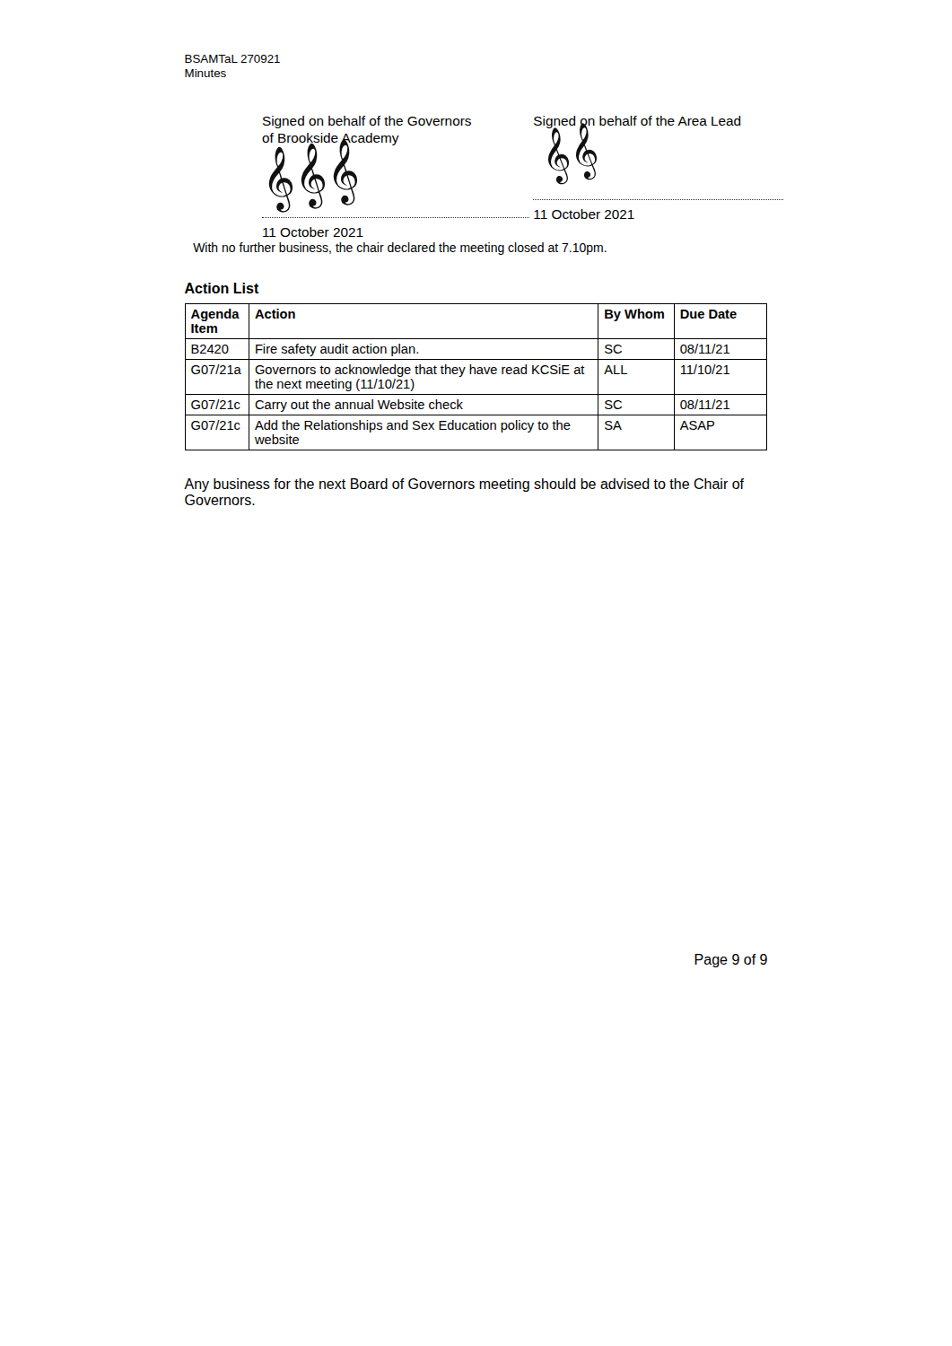BSAMTaL 270921
Minutes
Signed on behalf of the Governors of Brookside Academy
𝄞𝄞𝄞
11 October 2021
Signed on behalf of the Area Lead
𝄞𝄞
11 October 2021
With no further business, the chair declared the meeting closed at 7.10pm.
Action List
| Agenda Item | Action | By Whom | Due Date |
| --- | --- | --- | --- |
| B2420 | Fire safety audit action plan. | SC | 08/11/21 |
| G07/21a | Governors to acknowledge that they have read KCSiE at the next meeting (11/10/21) | ALL | 11/10/21 |
| G07/21c | Carry out the annual Website check | SC | 08/11/21 |
| G07/21c | Add the Relationships and Sex Education policy to the website | SA | ASAP |
Any business for the next Board of Governors meeting should be advised to the Chair of Governors.
Page 9 of 9